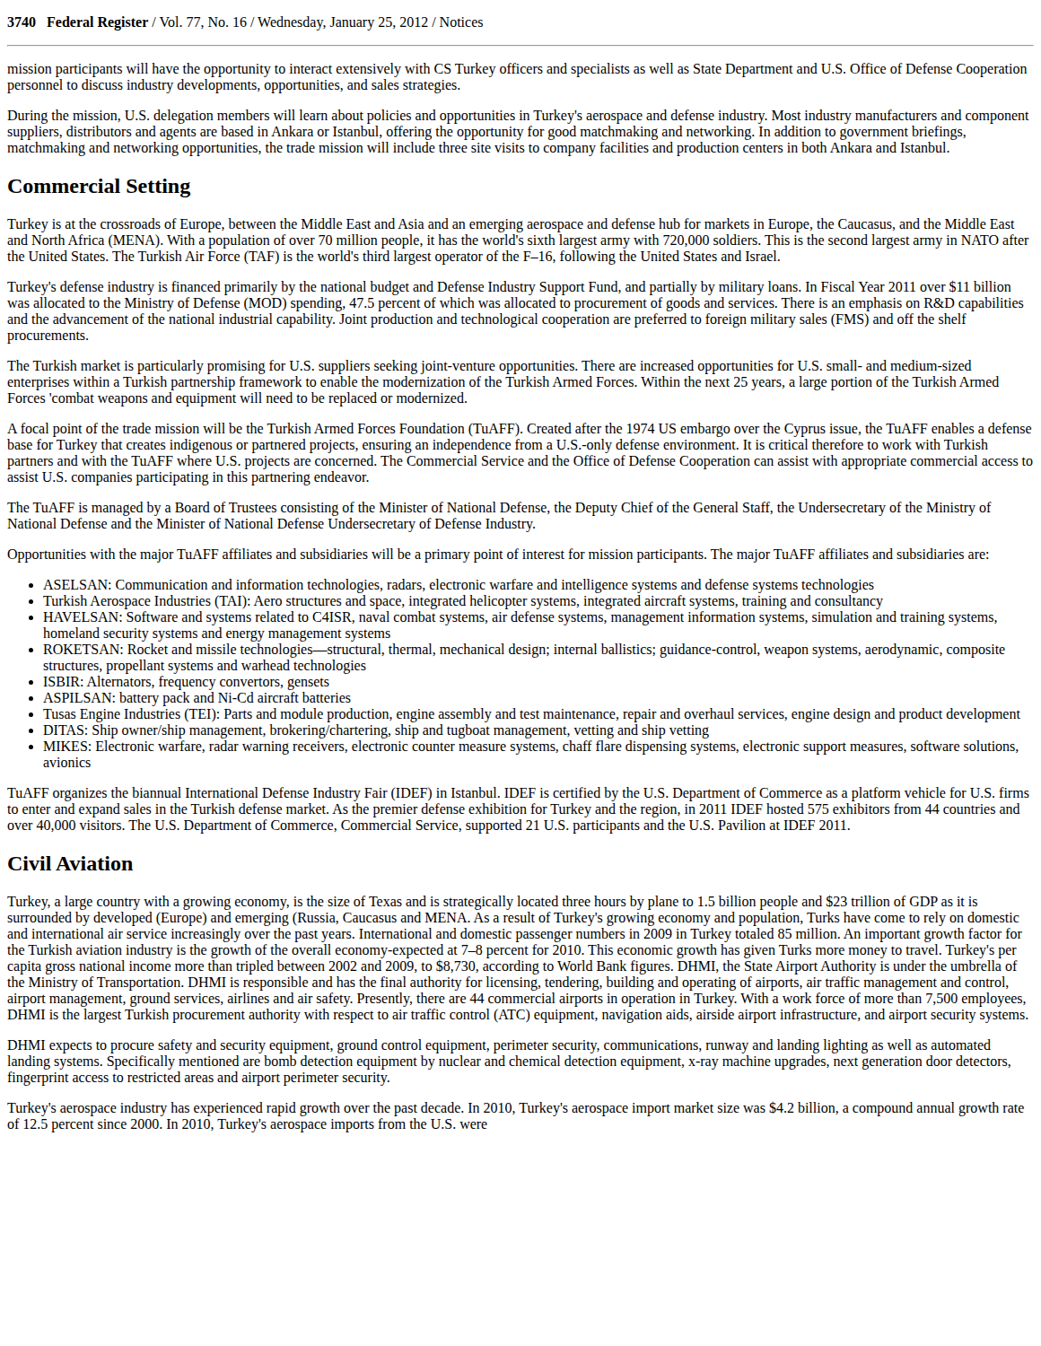3740 Federal Register / Vol. 77, No. 16 / Wednesday, January 25, 2012 / Notices
mission participants will have the opportunity to interact extensively with CS Turkey officers and specialists as well as State Department and U.S. Office of Defense Cooperation personnel to discuss industry developments, opportunities, and sales strategies.
During the mission, U.S. delegation members will learn about policies and opportunities in Turkey's aerospace and defense industry. Most industry manufacturers and component suppliers, distributors and agents are based in Ankara or Istanbul, offering the opportunity for good matchmaking and networking. In addition to government briefings, matchmaking and networking opportunities, the trade mission will include three site visits to company facilities and production centers in both Ankara and Istanbul.
Commercial Setting
Turkey is at the crossroads of Europe, between the Middle East and Asia and an emerging aerospace and defense hub for markets in Europe, the Caucasus, and the Middle East and North Africa (MENA). With a population of over 70 million people, it has the world's sixth largest army with 720,000 soldiers. This is the second largest army in NATO after the United States. The Turkish Air Force (TAF) is the world's third largest operator of the F–16, following the United States and Israel.
Turkey's defense industry is financed primarily by the national budget and Defense Industry Support Fund, and partially by military loans. In Fiscal Year 2011 over $11 billion was allocated to the Ministry of Defense (MOD) spending, 47.5 percent of which was allocated to procurement of goods and services. There is an emphasis on R&D capabilities and the advancement of the national industrial capability. Joint production and technological cooperation are preferred to foreign military sales (FMS) and off the shelf procurements.
The Turkish market is particularly promising for U.S. suppliers seeking joint-venture opportunities. There are increased opportunities for U.S. small- and medium-sized enterprises within a Turkish partnership framework to enable the modernization of the Turkish Armed Forces. Within the next 25 years, a large portion of the Turkish Armed Forces 'combat weapons and equipment will need to be replaced or modernized.
A focal point of the trade mission will be the Turkish Armed Forces Foundation (TuAFF). Created after the 1974 US embargo over the Cyprus issue, the TuAFF enables a defense base for Turkey that creates indigenous or partnered projects, ensuring an independence from a U.S.-only defense environment. It is critical therefore to work with Turkish partners and with the TuAFF where U.S. projects are concerned. The Commercial Service and the Office of Defense Cooperation can assist with appropriate commercial access to assist U.S. companies participating in this partnering endeavor.
The TuAFF is managed by a Board of Trustees consisting of the Minister of National Defense, the Deputy Chief of the General Staff, the Undersecretary of the Ministry of National Defense and the Minister of National Defense Undersecretary of Defense Industry.
Opportunities with the major TuAFF affiliates and subsidiaries will be a primary point of interest for mission participants. The major TuAFF affiliates and subsidiaries are:
ASELSAN: Communication and information technologies, radars, electronic warfare and intelligence systems and defense systems technologies
Turkish Aerospace Industries (TAI): Aero structures and space, integrated helicopter systems, integrated aircraft systems, training and consultancy
HAVELSAN: Software and systems related to C4ISR, naval combat systems, air defense systems, management information systems, simulation and training systems, homeland security systems and energy management systems
ROKETSAN: Rocket and missile technologies—structural, thermal, mechanical design; internal ballistics; guidance-control, weapon systems, aerodynamic, composite structures, propellant systems and warhead technologies
ISBIR: Alternators, frequency convertors, gensets
ASPILSAN: battery pack and Ni-Cd aircraft batteries
Tusas Engine Industries (TEI): Parts and module production, engine assembly and test maintenance, repair and overhaul services, engine design and product development
DITAS: Ship owner/ship management, brokering/chartering, ship and tugboat management, vetting and ship vetting
MIKES: Electronic warfare, radar warning receivers, electronic counter measure systems, chaff flare dispensing systems, electronic support measures, software solutions, avionics
TuAFF organizes the biannual International Defense Industry Fair (IDEF) in Istanbul. IDEF is certified by the U.S. Department of Commerce as a platform vehicle for U.S. firms to enter and expand sales in the Turkish defense market. As the premier defense exhibition for Turkey and the region, in 2011 IDEF hosted 575 exhibitors from 44 countries and over 40,000 visitors. The U.S. Department of Commerce, Commercial Service, supported 21 U.S. participants and the U.S. Pavilion at IDEF 2011.
Civil Aviation
Turkey, a large country with a growing economy, is the size of Texas and is strategically located three hours by plane to 1.5 billion people and $23 trillion of GDP as it is surrounded by developed (Europe) and emerging (Russia, Caucasus and MENA. As a result of Turkey's growing economy and population, Turks have come to rely on domestic and international air service increasingly over the past years. International and domestic passenger numbers in 2009 in Turkey totaled 85 million. An important growth factor for the Turkish aviation industry is the growth of the overall economy-expected at 7–8 percent for 2010. This economic growth has given Turks more money to travel. Turkey's per capita gross national income more than tripled between 2002 and 2009, to $8,730, according to World Bank figures. DHMI, the State Airport Authority is under the umbrella of the Ministry of Transportation. DHMI is responsible and has the final authority for licensing, tendering, building and operating of airports, air traffic management and control, airport management, ground services, airlines and air safety. Presently, there are 44 commercial airports in operation in Turkey. With a work force of more than 7,500 employees, DHMI is the largest Turkish procurement authority with respect to air traffic control (ATC) equipment, navigation aids, airside airport infrastructure, and airport security systems.
DHMI expects to procure safety and security equipment, ground control equipment, perimeter security, communications, runway and landing lighting as well as automated landing systems. Specifically mentioned are bomb detection equipment by nuclear and chemical detection equipment, x-ray machine upgrades, next generation door detectors, fingerprint access to restricted areas and airport perimeter security.
Turkey's aerospace industry has experienced rapid growth over the past decade. In 2010, Turkey's aerospace import market size was $4.2 billion, a compound annual growth rate of 12.5 percent since 2000. In 2010, Turkey's aerospace imports from the U.S. were